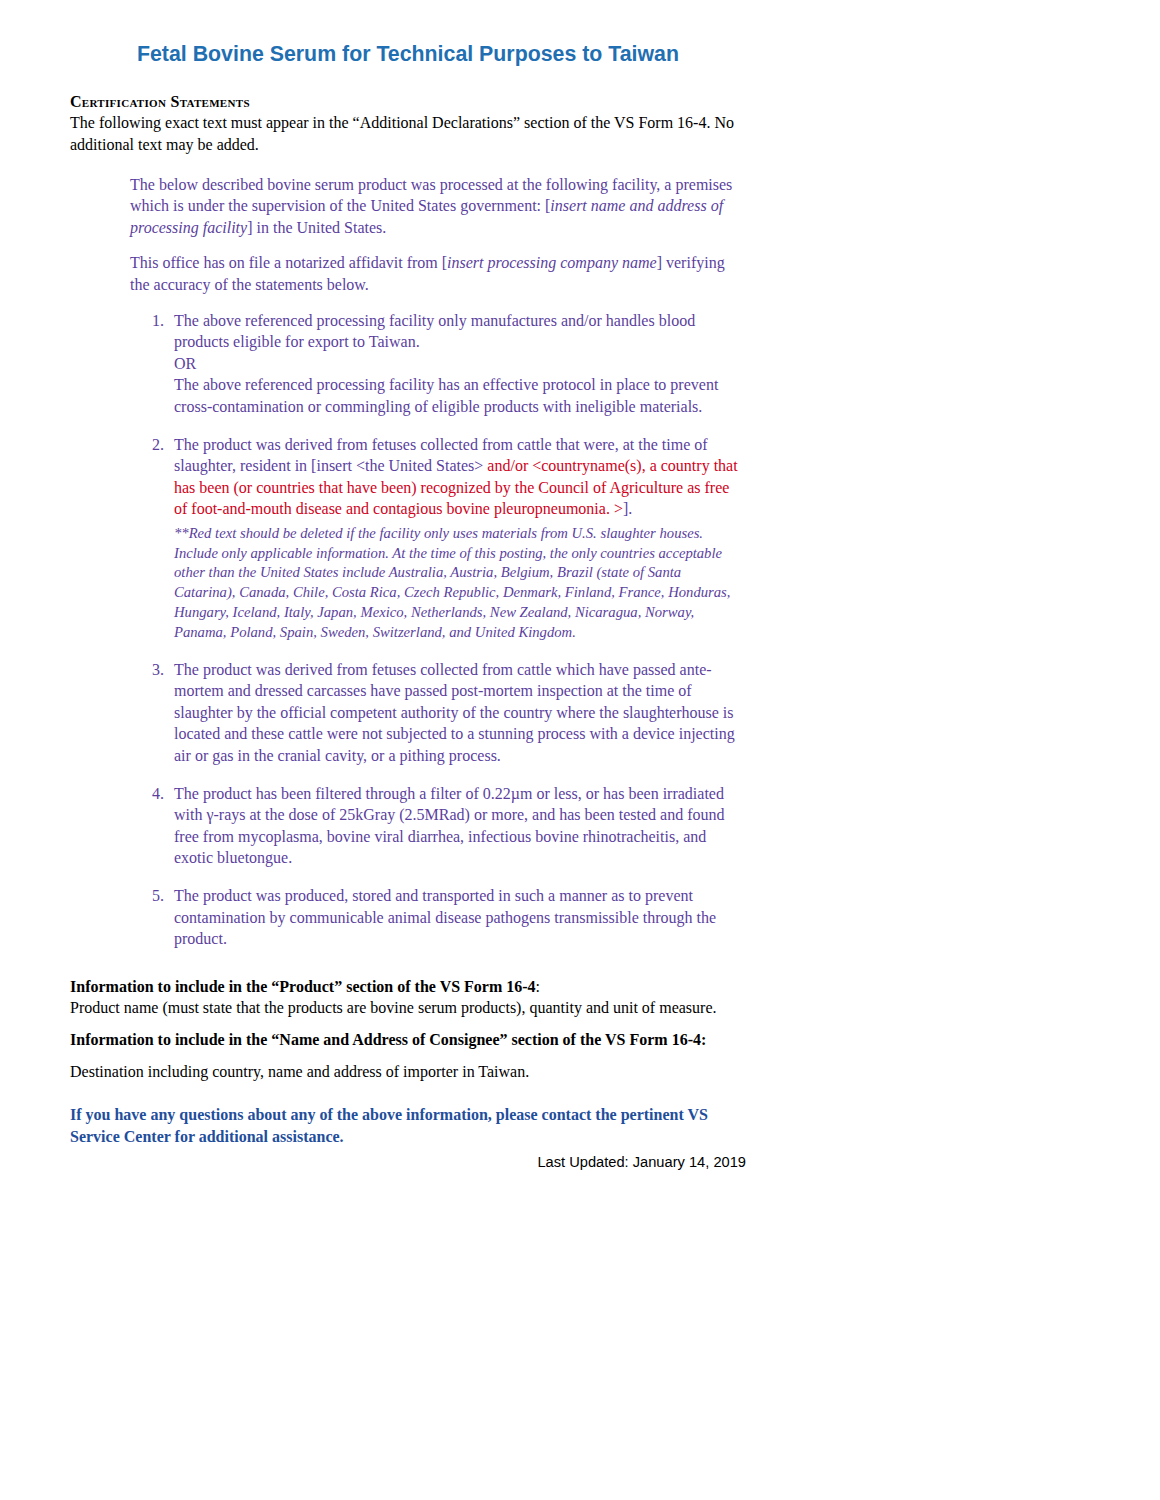Fetal Bovine Serum for Technical Purposes to Taiwan
Certification Statements
The following exact text must appear in the “Additional Declarations” section of the VS Form 16-4. No additional text may be added.
The below described bovine serum product was processed at the following facility, a premises which is under the supervision of the United States government: [insert name and address of processing facility] in the United States.
This office has on file a notarized affidavit from [insert processing company name] verifying the accuracy of the statements below.
The above referenced processing facility only manufactures and/or handles blood products eligible for export to Taiwan. OR The above referenced processing facility has an effective protocol in place to prevent cross-contamination or commingling of eligible products with ineligible materials.
The product was derived from fetuses collected from cattle that were, at the time of slaughter, resident in [insert <the United States> and/or <countryname(s), a country that has been (or countries that have been) recognized by the Council of Agriculture as free of foot-and-mouth disease and contagious bovine pleuropneumonia. >]. **Red text should be deleted if the facility only uses materials from U.S. slaughter houses. Include only applicable information. At the time of this posting, the only countries acceptable other than the United States include Australia, Austria, Belgium, Brazil (state of Santa Catarina), Canada, Chile, Costa Rica, Czech Republic, Denmark, Finland, France, Honduras, Hungary, Iceland, Italy, Japan, Mexico, Netherlands, New Zealand, Nicaragua, Norway, Panama, Poland, Spain, Sweden, Switzerland, and United Kingdom.
The product was derived from fetuses collected from cattle which have passed ante-mortem and dressed carcasses have passed post-mortem inspection at the time of slaughter by the official competent authority of the country where the slaughterhouse is located and these cattle were not subjected to a stunning process with a device injecting air or gas in the cranial cavity, or a pithing process.
The product has been filtered through a filter of 0.22µm or less, or has been irradiated with γ-rays at the dose of 25kGray (2.5MRad) or more, and has been tested and found free from mycoplasma, bovine viral diarrhea, infectious bovine rhinotracheitis, and exotic bluetongue.
The product was produced, stored and transported in such a manner as to prevent contamination by communicable animal disease pathogens transmissible through the product.
Information to include in the “Product” section of the VS Form 16-4:
Product name (must state that the products are bovine serum products), quantity and unit of measure.
Information to include in the “Name and Address of Consignee” section of the VS Form 16-4:
Destination including country, name and address of importer in Taiwan.
If you have any questions about any of the above information, please contact the pertinent VS Service Center for additional assistance.
Last Updated: January 14, 2019